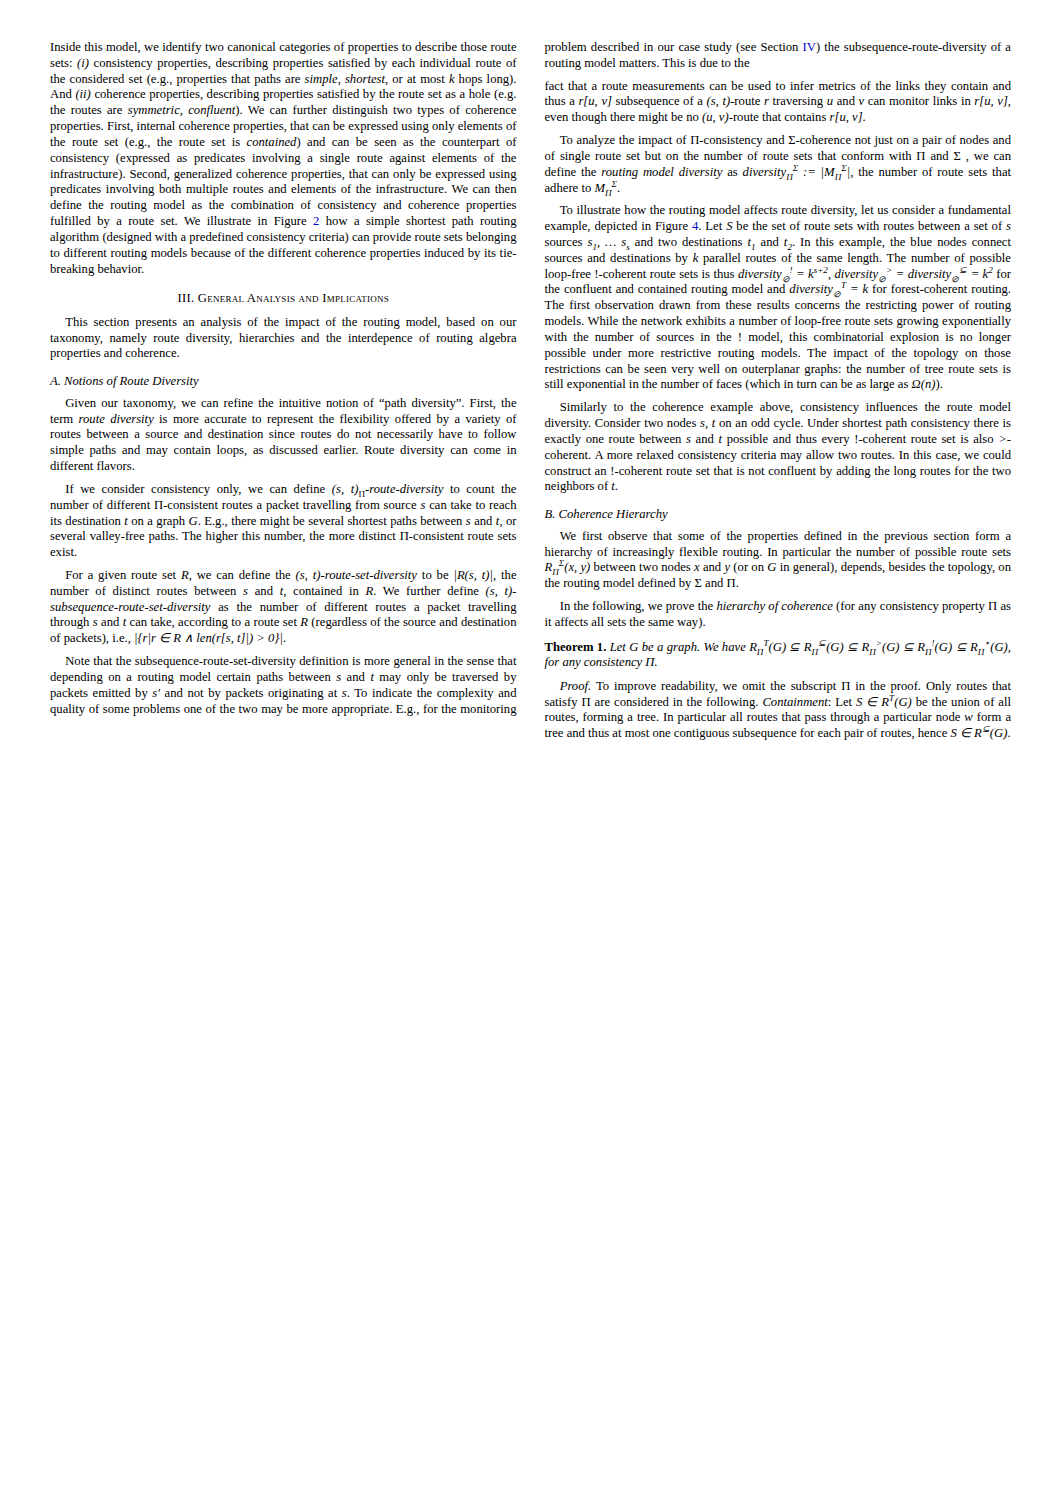Inside this model, we identify two canonical categories of properties to describe those route sets: (i) consistency properties, describing properties satisfied by each individual route of the considered set (e.g., properties that paths are simple, shortest, or at most k hops long). And (ii) coherence properties, describing properties satisfied by the route set as a hole (e.g. the routes are symmetric, confluent). We can further distinguish two types of coherence properties. First, internal coherence properties, that can be expressed using only elements of the route set (e.g., the route set is contained) and can be seen as the counterpart of consistency (expressed as predicates involving a single route against elements of the infrastructure). Second, generalized coherence properties, that can only be expressed using predicates involving both multiple routes and elements of the infrastructure. We can then define the routing model as the combination of consistency and coherence properties fulfilled by a route set. We illustrate in Figure 2 how a simple shortest path routing algorithm (designed with a predefined consistency criteria) can provide route sets belonging to different routing models because of the different coherence properties induced by its tie-breaking behavior.
III. General Analysis and Implications
This section presents an analysis of the impact of the routing model, based on our taxonomy, namely route diversity, hierarchies and the interdepence of routing algebra properties and coherence.
A. Notions of Route Diversity
Given our taxonomy, we can refine the intuitive notion of “path diversity”. First, the term route diversity is more accurate to represent the flexibility offered by a variety of routes between a source and destination since routes do not necessarily have to follow simple paths and may contain loops, as discussed earlier. Route diversity can come in different flavors.
If we consider consistency only, we can define (s, t)Π-route-diversity to count the number of different Π-consistent routes a packet travelling from source s can take to reach its destination t on a graph G. E.g., there might be several shortest paths between s and t, or several valley-free paths. The higher this number, the more distinct Π-consistent route sets exist.
For a given route set R, we can define the (s, t)-route-set-diversity to be |R(s, t)|, the number of distinct routes between s and t, contained in R. We further define (s, t)-subsequence-route-set-diversity as the number of different routes a packet travelling through s and t can take, according to a route set R (regardless of the source and destination of packets), i.e., |{r|r ∈ R ∧ len(r[s, t]|) > 0}|.
Note that the subsequence-route-set-diversity definition is more general in the sense that depending on a routing model certain paths between s and t may only be traversed by packets emitted by s′ and not by packets originating at s. To indicate the complexity and quality of some problems one of the two may be more appropriate. E.g., for the monitoring problem described in our case study (see Section IV) the subsequence-route-diversity of a routing model matters. This is due to the
fact that a route measurements can be used to infer metrics of the links they contain and thus a r[u, v] subsequence of a (s, t)-route r traversing u and v can monitor links in r[u, v], even though there might be no (u, v)-route that contains r[u, v].
To analyze the impact of Π-consistency and Σ-coherence not just on a pair of nodes and of single route set but on the number of route sets that conform with Π and Σ , we can define the routing model diversity as diversityΠΣ := |MΠΣ|, the number of route sets that adhere to MΠΣ.
To illustrate how the routing model affects route diversity, let us consider a fundamental example, depicted in Figure 4. Let S be the set of route sets with routes between a set of s sources s1, … ss and two destinations t1 and t2. In this example, the blue nodes connect sources and destinations by k parallel routes of the same length. The number of possible loop-free !-coherent route sets is thus diversity⊘! = ks+2, diversity⊘> = diversity⊘⊆ = k2 for the confluent and contained routing model and diversity⊘T = k for forest-coherent routing. The first observation drawn from these results concerns the restricting power of routing models. While the network exhibits a number of loop-free route sets growing exponentially with the number of sources in the ! model, this combinatorial explosion is no longer possible under more restrictive routing models. The impact of the topology on those restrictions can be seen very well on outerplanar graphs: the number of tree route sets is still exponential in the number of faces (which in turn can be as large as Ω(n)).
Similarly to the coherence example above, consistency influences the route model diversity. Consider two nodes s, t on an odd cycle. Under shortest path consistency there is exactly one route between s and t possible and thus every !-coherent route set is also >-coherent. A more relaxed consistency criteria may allow two routes. In this case, we could construct an !-coherent route set that is not confluent by adding the long routes for the two neighbors of t.
B. Coherence Hierarchy
We first observe that some of the properties defined in the previous section form a hierarchy of increasingly flexible routing. In particular the number of possible route sets RΠΣ(x, y) between two nodes x and y (or on G in general), depends, besides the topology, on the routing model defined by Σ and Π.
In the following, we prove the hierarchy of coherence (for any consistency property Π as it affects all sets the same way).
Theorem 1. Let G be a graph. We have RΠT(G) ⊆ RΠ⊆(G) ⊆ RΠ>(G) ⊆ RΠ!(G) ⊆ RΠ⋆(G), for any consistency Π.
Proof. To improve readability, we omit the subscript Π in the proof. Only routes that satisfy Π are considered in the following. Containment: Let S ∈ RT(G) be the union of all routes, forming a tree. In particular all routes that pass through a particular node w form a tree and thus at most one contiguous subsequence for each pair of routes, hence S ∈ R⊆(G).